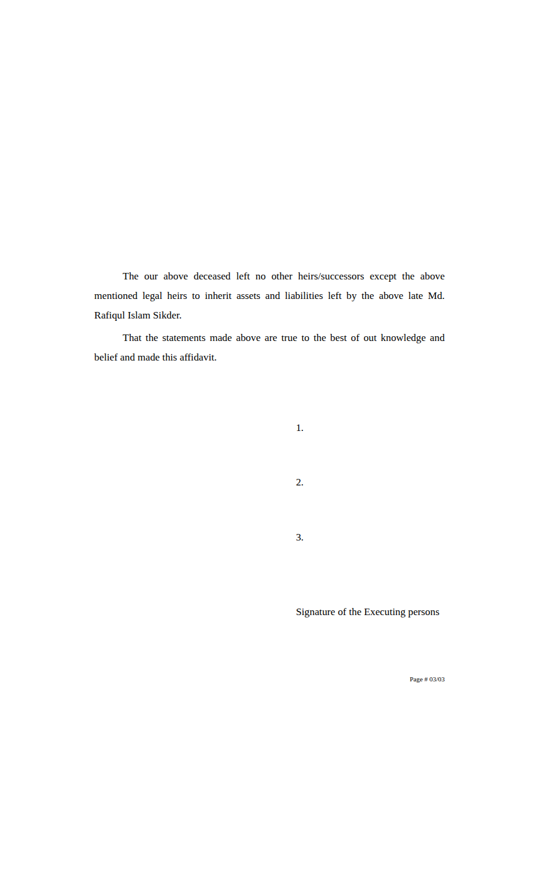The our above deceased left no other heirs/successors except the above mentioned legal heirs to inherit assets and liabilities left by the above late Md. Rafiqul Islam Sikder.
That the statements made above are true to the best of out knowledge and belief and made this affidavit.
1.
2.
3.
Signature of the Executing persons
Page # 03/03